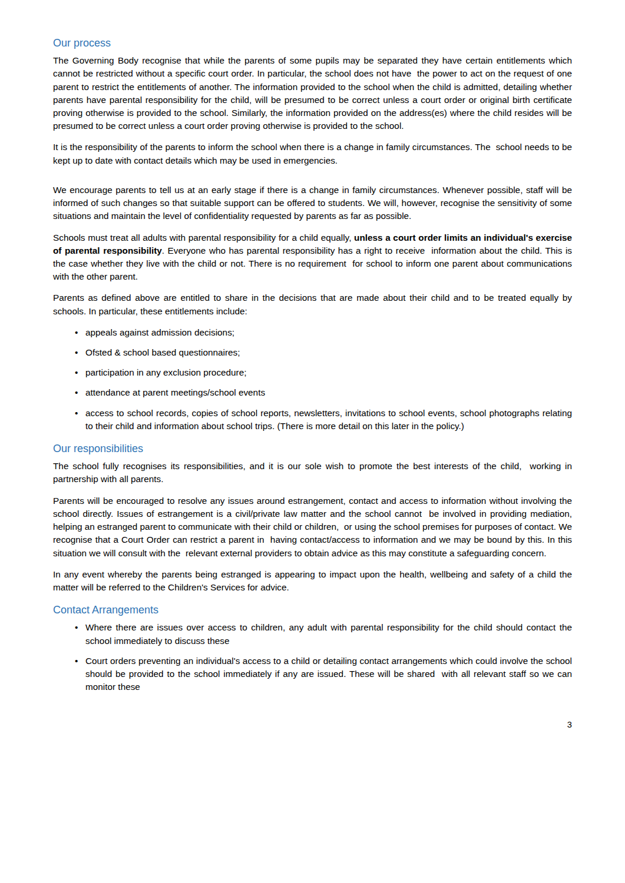Our process
The Governing Body recognise that while the parents of some pupils may be separated they have certain entitlements which cannot be restricted without a specific court order. In particular, the school does not have the power to act on the request of one parent to restrict the entitlements of another. The information provided to the school when the child is admitted, detailing whether parents have parental responsibility for the child, will be presumed to be correct unless a court order or original birth certificate proving otherwise is provided to the school. Similarly, the information provided on the address(es) where the child resides will be presumed to be correct unless a court order proving otherwise is provided to the school.
It is the responsibility of the parents to inform the school when there is a change in family circumstances. The school needs to be kept up to date with contact details which may be used in emergencies.
We encourage parents to tell us at an early stage if there is a change in family circumstances. Whenever possible, staff will be informed of such changes so that suitable support can be offered to students. We will, however, recognise the sensitivity of some situations and maintain the level of confidentiality requested by parents as far as possible.
Schools must treat all adults with parental responsibility for a child equally, unless a court order limits an individual's exercise of parental responsibility. Everyone who has parental responsibility has a right to receive information about the child. This is the case whether they live with the child or not. There is no requirement for school to inform one parent about communications with the other parent.
Parents as defined above are entitled to share in the decisions that are made about their child and to be treated equally by schools. In particular, these entitlements include:
appeals against admission decisions;
Ofsted & school based questionnaires;
participation in any exclusion procedure;
attendance at parent meetings/school events
access to school records, copies of school reports, newsletters, invitations to school events, school photographs relating to their child and information about school trips. (There is more detail on this later in the policy.)
Our responsibilities
The school fully recognises its responsibilities, and it is our sole wish to promote the best interests of the child, working in partnership with all parents.
Parents will be encouraged to resolve any issues around estrangement, contact and access to information without involving the school directly. Issues of estrangement is a civil/private law matter and the school cannot be involved in providing mediation, helping an estranged parent to communicate with their child or children, or using the school premises for purposes of contact. We recognise that a Court Order can restrict a parent in having contact/access to information and we may be bound by this. In this situation we will consult with the relevant external providers to obtain advice as this may constitute a safeguarding concern.
In any event whereby the parents being estranged is appearing to impact upon the health, wellbeing and safety of a child the matter will be referred to the Children's Services for advice.
Contact Arrangements
Where there are issues over access to children, any adult with parental responsibility for the child should contact the school immediately to discuss these
Court orders preventing an individual's access to a child or detailing contact arrangements which could involve the school should be provided to the school immediately if any are issued. These will be shared with all relevant staff so we can monitor these
3